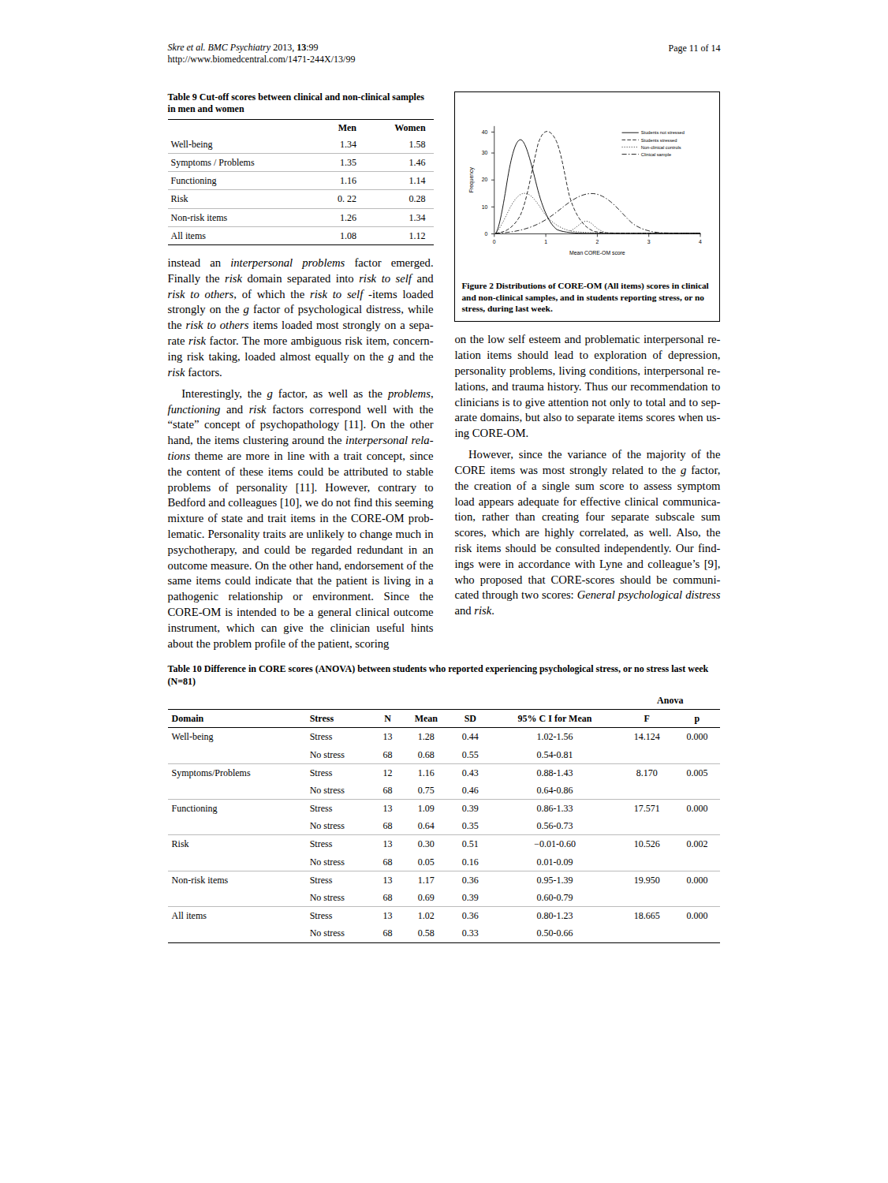Skre et al. BMC Psychiatry 2013, 13:99
http://www.biomedcentral.com/1471-244X/13/99
Page 11 of 14
Table 9 Cut-off scores between clinical and non-clinical samples in men and women
| | Men | Women |
| --- | --- | --- |
| Well-being | 1.34 | 1.58 |
| Symptoms / Problems | 1.35 | 1.46 |
| Functioning | 1.16 | 1.14 |
| Risk | 0. 22 | 0.28 |
| Non-risk items | 1.26 | 1.34 |
| All items | 1.08 | 1.12 |
instead an interpersonal problems factor emerged. Finally the risk domain separated into risk to self and risk to others, of which the risk to self -items loaded strongly on the g factor of psychological distress, while the risk to others items loaded most strongly on a separate risk factor. The more ambiguous risk item, concerning risk taking, loaded almost equally on the g and the risk factors.
Interestingly, the g factor, as well as the problems, functioning and risk factors correspond well with the “state” concept of psychopathology [11]. On the other hand, the items clustering around the interpersonal relations theme are more in line with a trait concept, since the content of these items could be attributed to stable problems of personality [11]. However, contrary to Bedford and colleagues [10], we do not find this seeming mixture of state and trait items in the CORE-OM problematic. Personality traits are unlikely to change much in psychotherapy, and could be regarded redundant in an outcome measure. On the other hand, endorsement of the same items could indicate that the patient is living in a pathogenic relationship or environment. Since the CORE-OM is intended to be a general clinical outcome instrument, which can give the clinician useful hints about the problem profile of the patient, scoring
0 10 20 30 40 0 1 2 3 4 Mean CORE-OM score Frequency Students not stressed Students stressed Non-clinical controls Clinical sample
Figure 2 Distributions of CORE-OM (All items) scores in clinical and non-clinical samples, and in students reporting stress, or no stress, during last week.
on the low self esteem and problematic interpersonal relation items should lead to exploration of depression, personality problems, living conditions, interpersonal relations, and trauma history. Thus our recommendation to clinicians is to give attention not only to total and to separate domains, but also to separate items scores when using CORE-OM.
However, since the variance of the majority of the CORE items was most strongly related to the g factor, the creation of a single sum score to assess symptom load appears adequate for effective clinical communication, rather than creating four separate subscale sum scores, which are highly correlated, as well. Also, the risk items should be consulted independently. Our findings were in accordance with Lyne and colleague’s [9], who proposed that CORE-scores should be communicated through two scores: General psychological distress and risk.
Table 10 Difference in CORE scores (ANOVA) between students who reported experiencing psychological stress, or no stress last week (N=81)
| | | | | | | Anova |
| --- | --- | --- | --- | --- | --- | --- |
| Domain | Stress | N | Mean | SD | 95% C I for Mean | F | p |
| Well-being | Stress | 13 | 1.28 | 0.44 | 1.02-1.56 | 14.124 | 0.000 |
| | No stress | 68 | 0.68 | 0.55 | 0.54-0.81 | | |
| Symptoms/Problems | Stress | 12 | 1.16 | 0.43 | 0.88-1.43 | 8.170 | 0.005 |
| | No stress | 68 | 0.75 | 0.46 | 0.64-0.86 | | |
| Functioning | Stress | 13 | 1.09 | 0.39 | 0.86-1.33 | 17.571 | 0.000 |
| | No stress | 68 | 0.64 | 0.35 | 0.56-0.73 | | |
| Risk | Stress | 13 | 0.30 | 0.51 | −0.01-0.60 | 10.526 | 0.002 |
| | No stress | 68 | 0.05 | 0.16 | 0.01-0.09 | | |
| Non-risk items | Stress | 13 | 1.17 | 0.36 | 0.95-1.39 | 19.950 | 0.000 |
| | No stress | 68 | 0.69 | 0.39 | 0.60-0.79 | | |
| All items | Stress | 13 | 1.02 | 0.36 | 0.80-1.23 | 18.665 | 0.000 |
| | No stress | 68 | 0.58 | 0.33 | 0.50-0.66 | | |